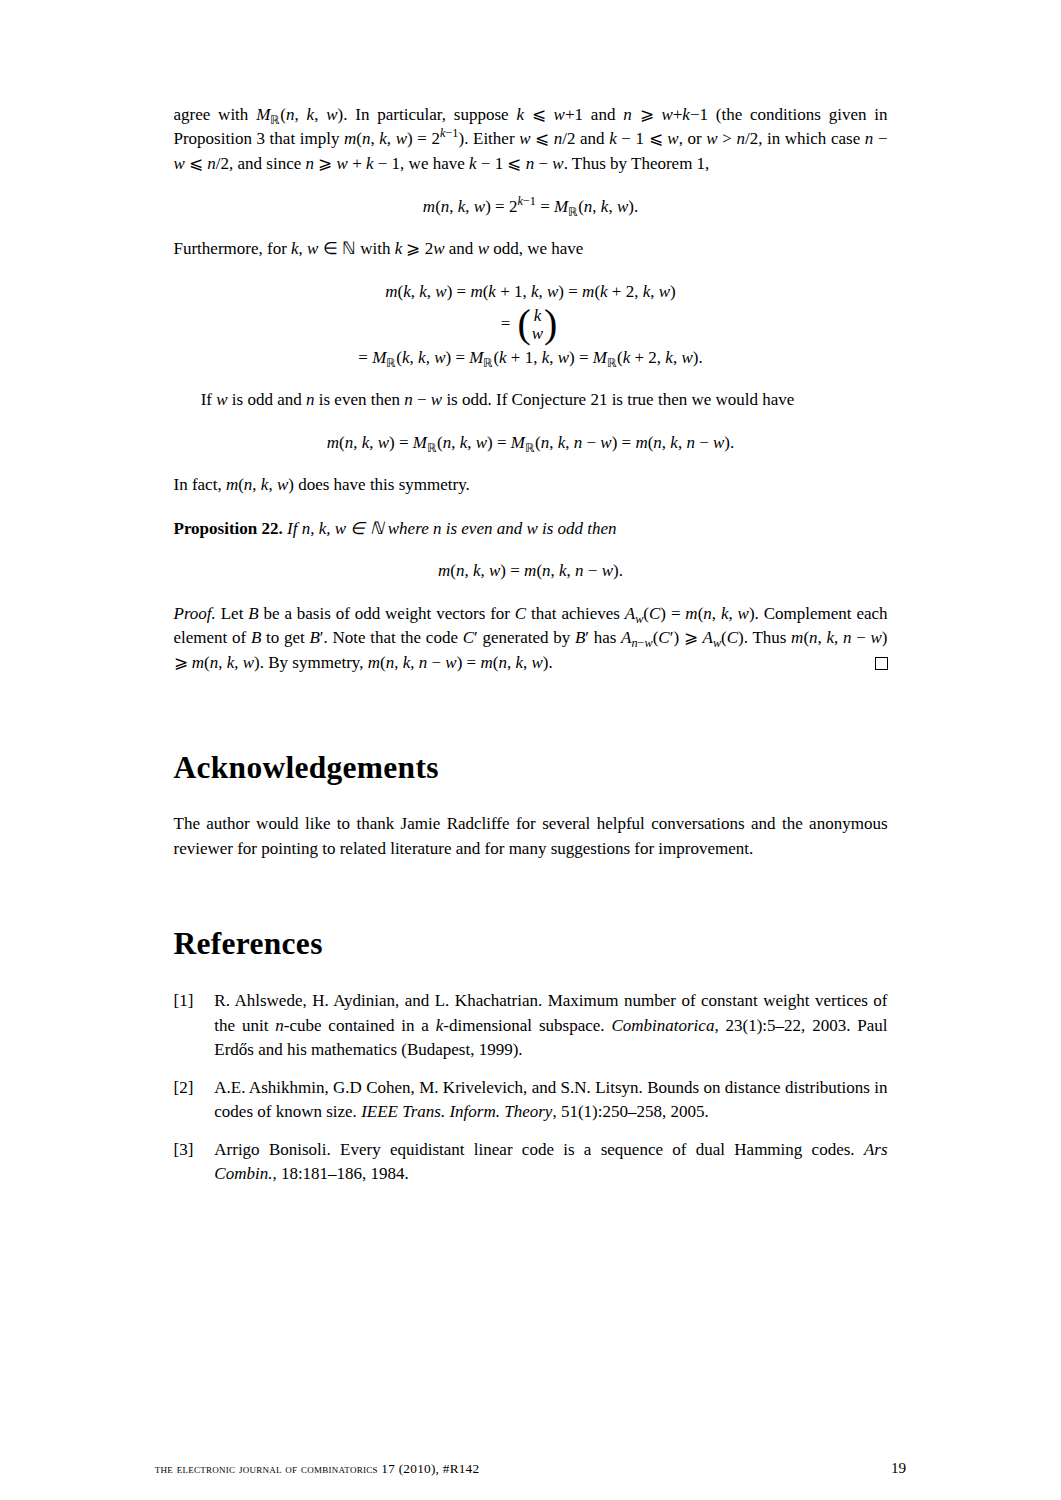agree with Mℝ(n, k, w). In particular, suppose k ⩽ w+1 and n ⩾ w+k−1 (the conditions given in Proposition 3 that imply m(n, k, w) = 2k−1). Either w ⩽ n/2 and k − 1 ⩽ w, or w > n/2, in which case n − w ⩽ n/2, and since n ⩾ w + k − 1, we have k − 1 ⩽ n − w. Thus by Theorem 1,
m(n, k, w) = 2k−1 = Mℝ(n, k, w).
Furthermore, for k, w ∈ ℕ with k ⩾ 2w and w odd, we have
m(k, k, w) = m(k + 1, k, w) = m(k + 2, k, w) = (k
w) = Mℝ(k, k, w) = Mℝ(k + 1, k, w) = Mℝ(k + 2, k, w).
If w is odd and n is even then n − w is odd. If Conjecture 21 is true then we would have
m(n, k, w) = Mℝ(n, k, w) = Mℝ(n, k, n − w) = m(n, k, n − w).
In fact, m(n, k, w) does have this symmetry.
Proposition 22. If n, k, w ∈ ℕ where n is even and w is odd then
m(n, k, w) = m(n, k, n − w).
Proof. Let B be a basis of odd weight vectors for C that achieves Aw(C) = m(n, k, w). Complement each element of B to get B′. Note that the code C′ generated by B′ has An−w(C′) ⩾ Aw(C). Thus m(n, k, n − w) ⩾ m(n, k, w). By symmetry, m(n, k, n − w) = m(n, k, w).
Acknowledgements
The author would like to thank Jamie Radcliffe for several helpful conversations and the anonymous reviewer for pointing to related literature and for many suggestions for improvement.
References
[1] R. Ahlswede, H. Aydinian, and L. Khachatrian. Maximum number of constant weight vertices of the unit n-cube contained in a k-dimensional subspace. Combinatorica, 23(1):5–22, 2003. Paul Erdős and his mathematics (Budapest, 1999).
[2] A.E. Ashikhmin, G.D Cohen, M. Krivelevich, and S.N. Litsyn. Bounds on distance distributions in codes of known size. IEEE Trans. Inform. Theory, 51(1):250–258, 2005.
[3] Arrigo Bonisoli. Every equidistant linear code is a sequence of dual Hamming codes. Ars Combin., 18:181–186, 1984.
the electronic journal of combinatorics 17 (2010), #R142 19